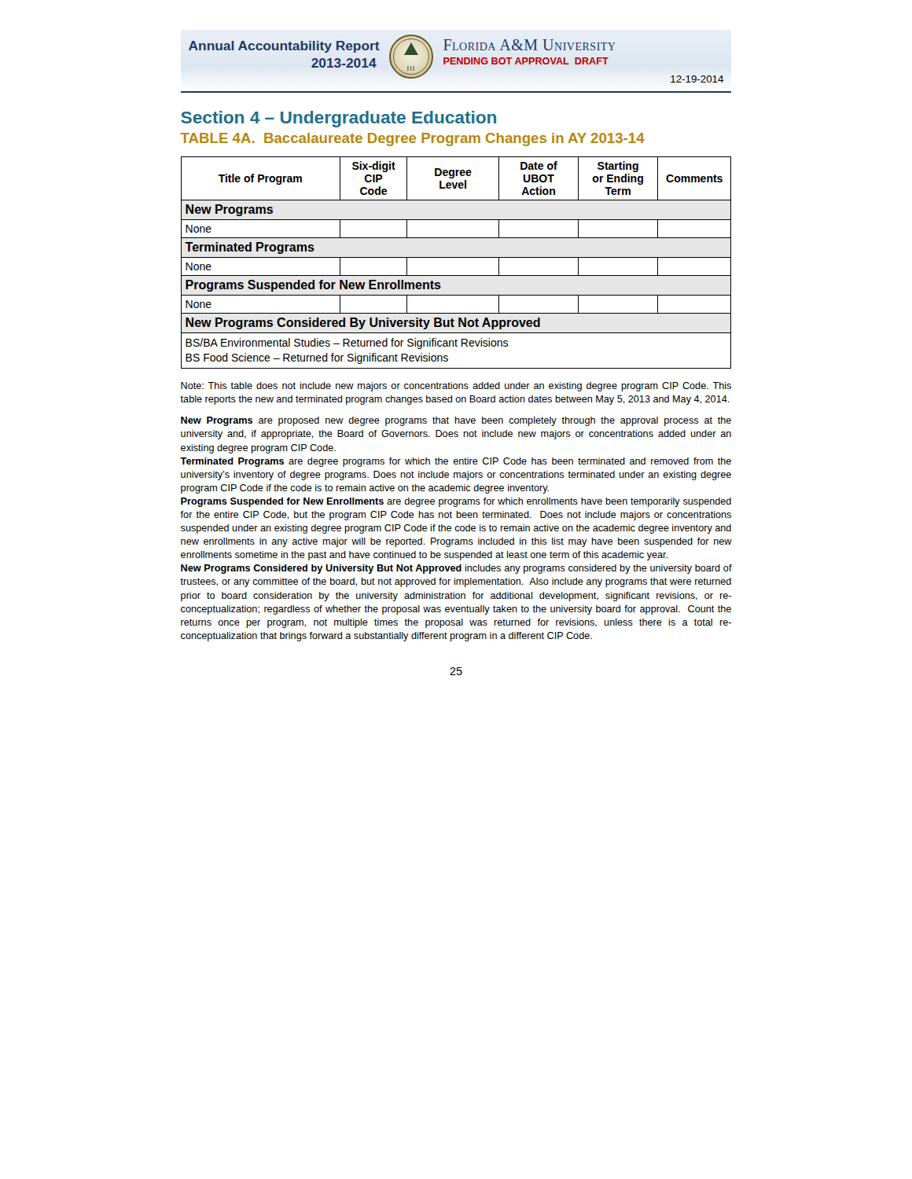Annual Accountability Report 2013-2014
Florida A&M University
PENDING BOT APPROVAL DRAFT
12-19-2014
Section 4 – Undergraduate Education
TABLE 4A. Baccalaureate Degree Program Changes in AY 2013-14
| Title of Program | Six-digit CIP Code | Degree Level | Date of UBOT Action | Starting or Ending Term | Comments |
| --- | --- | --- | --- | --- | --- |
| New Programs |
| None | | | | | |
| Terminated Programs |
| None | | | | | |
| Programs Suspended for New Enrollments |
| None | | | | | |
| New Programs Considered By University But Not Approved |
| BS/BA Environmental Studies – Returned for Significant Revisions BS Food Science – Returned for Significant Revisions |
Note: This table does not include new majors or concentrations added under an existing degree program CIP Code. This table reports the new and terminated program changes based on Board action dates between May 5, 2013 and May 4, 2014.
New Programs are proposed new degree programs that have been completely through the approval process at the university and, if appropriate, the Board of Governors. Does not include new majors or concentrations added under an existing degree program CIP Code.
Terminated Programs are degree programs for which the entire CIP Code has been terminated and removed from the university’s inventory of degree programs. Does not include majors or concentrations terminated under an existing degree program CIP Code if the code is to remain active on the academic degree inventory.
Programs Suspended for New Enrollments are degree programs for which enrollments have been temporarily suspended for the entire CIP Code, but the program CIP Code has not been terminated. Does not include majors or concentrations suspended under an existing degree program CIP Code if the code is to remain active on the academic degree inventory and new enrollments in any active major will be reported. Programs included in this list may have been suspended for new enrollments sometime in the past and have continued to be suspended at least one term of this academic year.
New Programs Considered by University But Not Approved includes any programs considered by the university board of trustees, or any committee of the board, but not approved for implementation. Also include any programs that were returned prior to board consideration by the university administration for additional development, significant revisions, or re-conceptualization; regardless of whether the proposal was eventually taken to the university board for approval. Count the returns once per program, not multiple times the proposal was returned for revisions, unless there is a total re-conceptualization that brings forward a substantially different program in a different CIP Code.
25